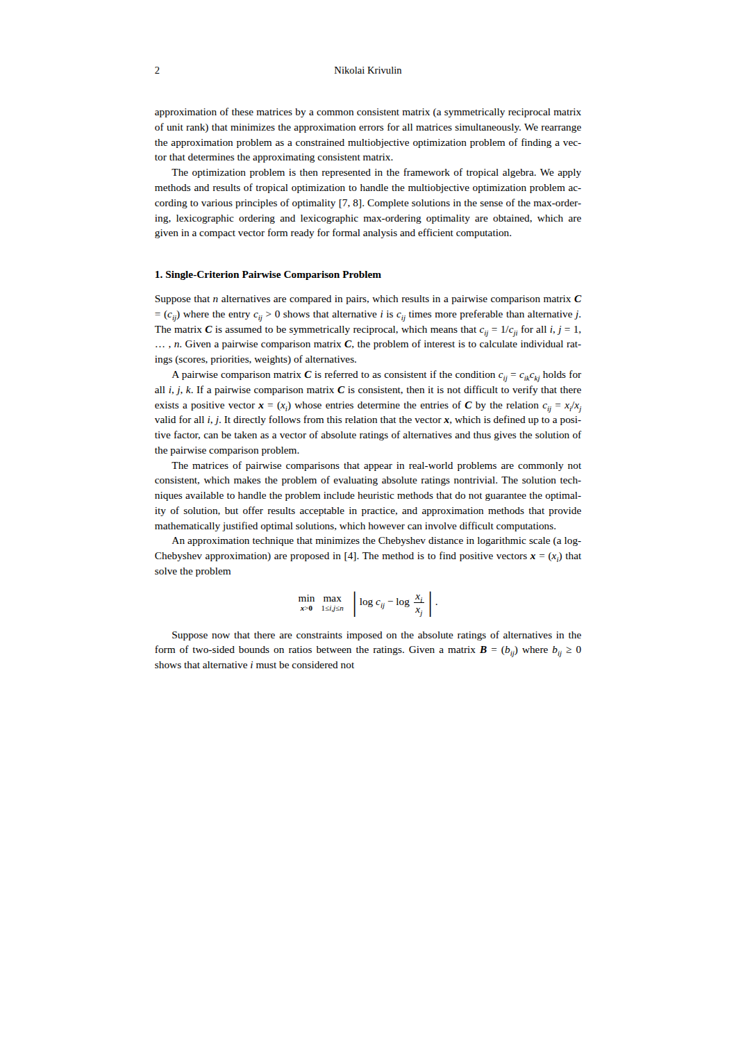2 Nikolai Krivulin
approximation of these matrices by a common consistent matrix (a symmetrically reciprocal matrix of unit rank) that minimizes the approximation errors for all matrices simultaneously. We rearrange the approximation problem as a constrained multiobjective optimization problem of finding a vector that determines the approximating consistent matrix.
The optimization problem is then represented in the framework of tropical algebra. We apply methods and results of tropical optimization to handle the multiobjective optimization problem according to various principles of optimality [7, 8]. Complete solutions in the sense of the max-ordering, lexicographic ordering and lexicographic max-ordering optimality are obtained, which are given in a compact vector form ready for formal analysis and efficient computation.
1. Single-Criterion Pairwise Comparison Problem
Suppose that n alternatives are compared in pairs, which results in a pairwise comparison matrix C = (cij) where the entry cij > 0 shows that alternative i is cij times more preferable than alternative j. The matrix C is assumed to be symmetrically reciprocal, which means that cij = 1/cji for all i, j = 1, … , n. Given a pairwise comparison matrix C, the problem of interest is to calculate individual ratings (scores, priorities, weights) of alternatives.
A pairwise comparison matrix C is referred to as consistent if the condition cij = cik ckj holds for all i, j, k. If a pairwise comparison matrix C is consistent, then it is not difficult to verify that there exists a positive vector x = (xi) whose entries determine the entries of C by the relation cij = xi/xj valid for all i, j. It directly follows from this relation that the vector x, which is defined up to a positive factor, can be taken as a vector of absolute ratings of alternatives and thus gives the solution of the pairwise comparison problem.
The matrices of pairwise comparisons that appear in real-world problems are commonly not consistent, which makes the problem of evaluating absolute ratings nontrivial. The solution techniques available to handle the problem include heuristic methods that do not guarantee the optimality of solution, but offer results acceptable in practice, and approximation methods that provide mathematically justified optimal solutions, which however can involve difficult computations.
An approximation technique that minimizes the Chebyshev distance in logarithmic scale (a log-Chebyshev approximation) are proposed in [4]. The method is to find positive vectors x = (xi) that solve the problem
min x>0 max 1≤i,j≤n |log cij − log xi xj|.
Suppose now that there are constraints imposed on the absolute ratings of alternatives in the form of two-sided bounds on ratios between the ratings. Given a matrix B = (bij) where bij ≥ 0 shows that alternative i must be considered not